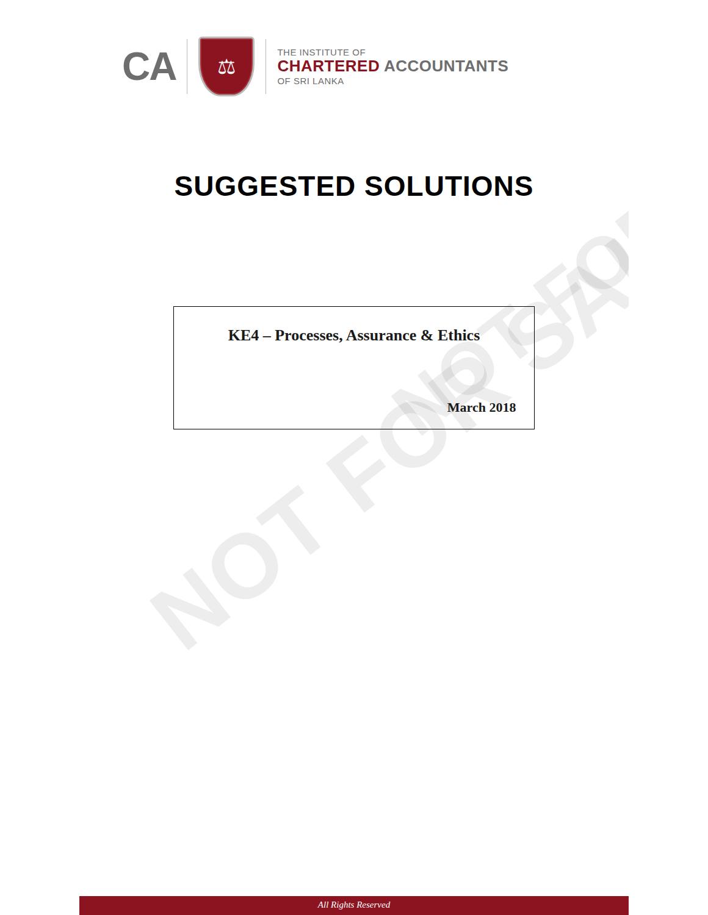NOT FOR SALE NOT FOR SALE
CA
⚖
THE INSTITUTE OF
CHARTERED ACCOUNTANTS
OF SRI LANKA
SUGGESTED SOLUTIONS
KE4 – Processes, Assurance & Ethics
March 2018
All Rights Reserved